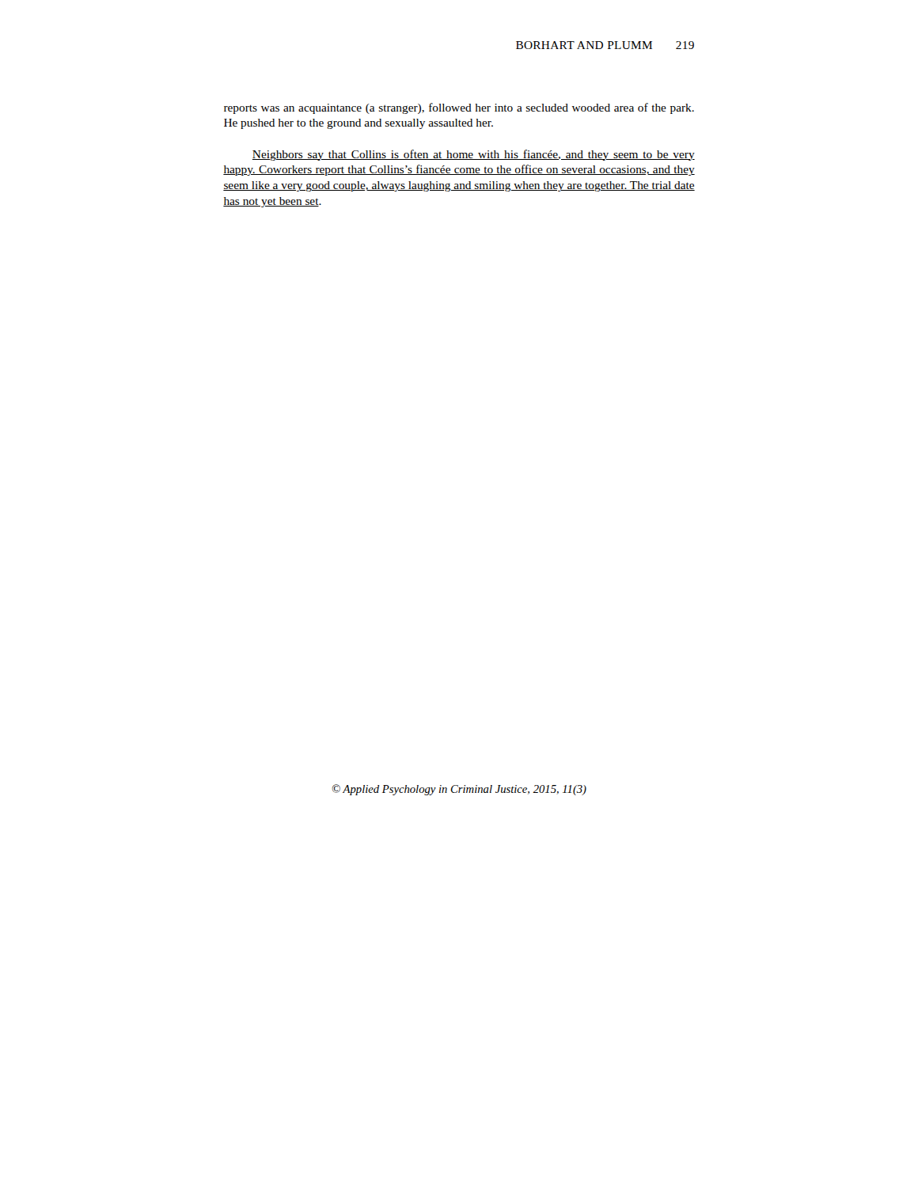BORHART AND PLUMM219
reports was an acquaintance (a stranger), followed her into a secluded wooded area of the park. He pushed her to the ground and sexually assaulted her.
Neighbors say that Collins is often at home with his fiancée, and they seem to be very happy. Coworkers report that Collins’s fiancée come to the office on several occasions, and they seem like a very good couple, always laughing and smiling when they are together. The trial date has not yet been set.
© Applied Psychology in Criminal Justice, 2015, 11(3)